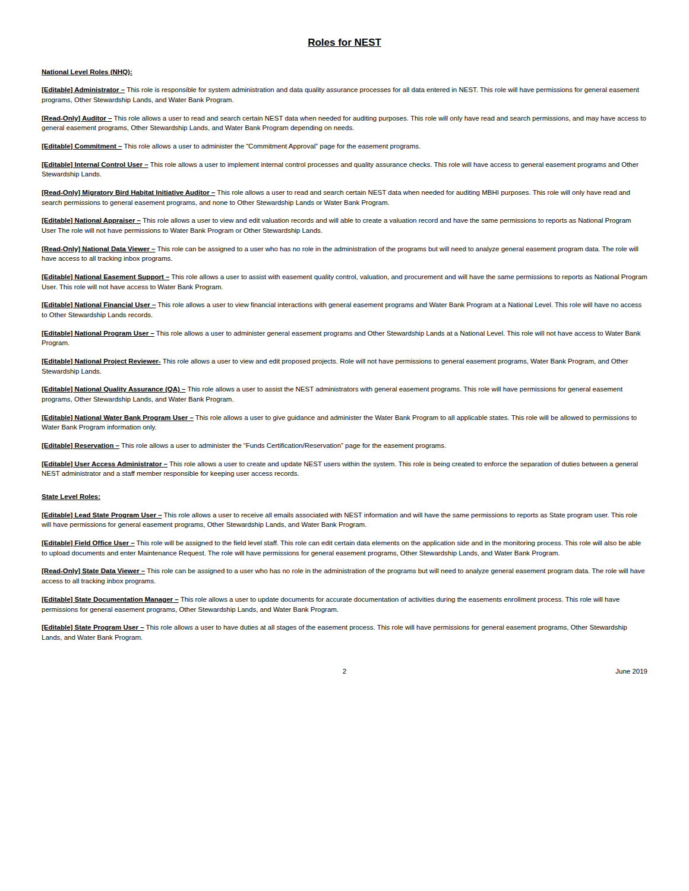Roles for NEST
National Level Roles (NHQ):
[Editable] Administrator – This role is responsible for system administration and data quality assurance processes for all data entered in NEST. This role will have permissions for general easement programs, Other Stewardship Lands, and Water Bank Program.
[Read-Only] Auditor – This role allows a user to read and search certain NEST data when needed for auditing purposes. This role will only have read and search permissions, and may have access to general easement programs, Other Stewardship Lands, and Water Bank Program depending on needs.
[Editable] Commitment – This role allows a user to administer the “Commitment Approval” page for the easement programs.
[Editable] Internal Control User – This role allows a user to implement internal control processes and quality assurance checks. This role will have access to general easement programs and Other Stewardship Lands.
[Read-Only] Migratory Bird Habitat Initiative Auditor – This role allows a user to read and search certain NEST data when needed for auditing MBHI purposes. This role will only have read and search permissions to general easement programs, and none to Other Stewardship Lands or Water Bank Program.
[Editable] National Appraiser – This role allows a user to view and edit valuation records and will able to create a valuation record and have the same permissions to reports as National Program User The role will not have permissions to Water Bank Program or Other Stewardship Lands.
[Read-Only] National Data Viewer – This role can be assigned to a user who has no role in the administration of the programs but will need to analyze general easement program data. The role will have access to all tracking inbox programs.
[Editable] National Easement Support – This role allows a user to assist with easement quality control, valuation, and procurement and will have the same permissions to reports as National Program User. This role will not have access to Water Bank Program.
[Editable] National Financial User – This role allows a user to view financial interactions with general easement programs and Water Bank Program at a National Level. This role will have no access to Other Stewardship Lands records.
[Editable] National Program User – This role allows a user to administer general easement programs and Other Stewardship Lands at a National Level. This role will not have access to Water Bank Program.
[Editable] National Project Reviewer- This role allows a user to view and edit proposed projects. Role will not have permissions to general easement programs, Water Bank Program, and Other Stewardship Lands.
[Editable] National Quality Assurance (QA) – This role allows a user to assist the NEST administrators with general easement programs. This role will have permissions for general easement programs, Other Stewardship Lands, and Water Bank Program.
[Editable] National Water Bank Program User – This role allows a user to give guidance and administer the Water Bank Program to all applicable states. This role will be allowed to permissions to Water Bank Program information only.
[Editable] Reservation – This role allows a user to administer the “Funds Certification/Reservation” page for the easement programs.
[Editable] User Access Administrator – This role allows a user to create and update NEST users within the system. This role is being created to enforce the separation of duties between a general NEST administrator and a staff member responsible for keeping user access records.
State Level Roles:
[Editable] Lead State Program User – This role allows a user to receive all emails associated with NEST information and will have the same permissions to reports as State program user. This role will have permissions for general easement programs, Other Stewardship Lands, and Water Bank Program.
[Editable] Field Office User – This role will be assigned to the field level staff. This role can edit certain data elements on the application side and in the monitoring process. This role will also be able to upload documents and enter Maintenance Request. The role will have permissions for general easement programs, Other Stewardship Lands, and Water Bank Program.
[Read-Only] State Data Viewer – This role can be assigned to a user who has no role in the administration of the programs but will need to analyze general easement program data. The role will have access to all tracking inbox programs.
[Editable] State Documentation Manager – This role allows a user to update documents for accurate documentation of activities during the easements enrollment process. This role will have permissions for general easement programs, Other Stewardship Lands, and Water Bank Program.
[Editable] State Program User – This role allows a user to have duties at all stages of the easement process. This role will have permissions for general easement programs, Other Stewardship Lands, and Water Bank Program.
2
June 2019